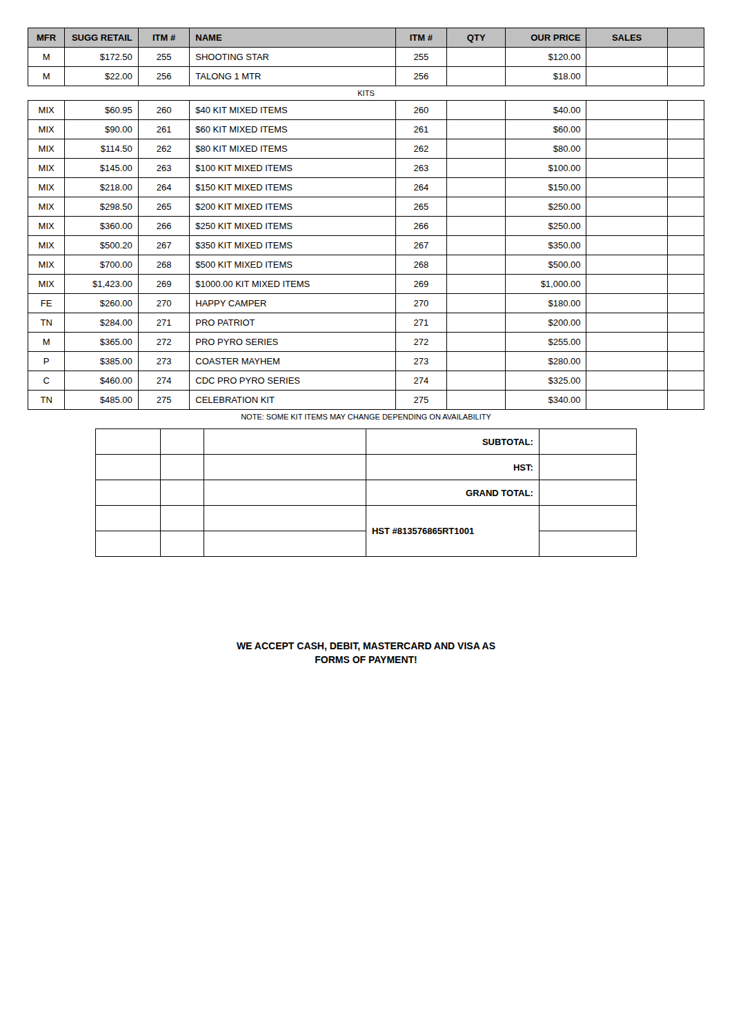| MFR | SUGG RETAIL | ITM # | NAME | ITM # | QTY | OUR PRICE | SALES | |
| --- | --- | --- | --- | --- | --- | --- | --- | --- |
| M | $172.50 | 255 | SHOOTING STAR | 255 | | $120.00 | | |
| M | $22.00 | 256 | TALONG 1 MTR | 256 | | $18.00 | | |
| KITS |
| MIX | $60.95 | 260 | $40 KIT MIXED ITEMS | 260 | | $40.00 | | |
| MIX | $90.00 | 261 | $60 KIT MIXED ITEMS | 261 | | $60.00 | | |
| MIX | $114.50 | 262 | $80 KIT MIXED ITEMS | 262 | | $80.00 | | |
| MIX | $145.00 | 263 | $100 KIT MIXED ITEMS | 263 | | $100.00 | | |
| MIX | $218.00 | 264 | $150 KIT MIXED ITEMS | 264 | | $150.00 | | |
| MIX | $298.50 | 265 | $200 KIT MIXED ITEMS | 265 | | $250.00 | | |
| MIX | $360.00 | 266 | $250 KIT MIXED ITEMS | 266 | | $250.00 | | |
| MIX | $500.20 | 267 | $350 KIT MIXED ITEMS | 267 | | $350.00 | | |
| MIX | $700.00 | 268 | $500 KIT MIXED ITEMS | 268 | | $500.00 | | |
| MIX | $1,423.00 | 269 | $1000.00 KIT MIXED ITEMS | 269 | | $1,000.00 | | |
| FE | $260.00 | 270 | HAPPY CAMPER | 270 | | $180.00 | | |
| TN | $284.00 | 271 | PRO PATRIOT | 271 | | $200.00 | | |
| M | $365.00 | 272 | PRO PYRO SERIES | 272 | | $255.00 | | |
| P | $385.00 | 273 | COASTER MAYHEM | 273 | | $280.00 | | |
| C | $460.00 | 274 | CDC PRO PYRO SERIES | 274 | | $325.00 | | |
| TN | $485.00 | 275 | CELEBRATION KIT | 275 | | $340.00 | | |
NOTE: SOME KIT ITEMS MAY CHANGE DEPENDING ON AVAILABILITY
| | | | SUBTOTAL: | |
| | | | HST: | |
| | | | GRAND TOTAL: | |
| | | | HST #813576865RT1001 | |
WE ACCEPT CASH, DEBIT, MASTERCARD AND VISA AS
FORMS OF PAYMENT!